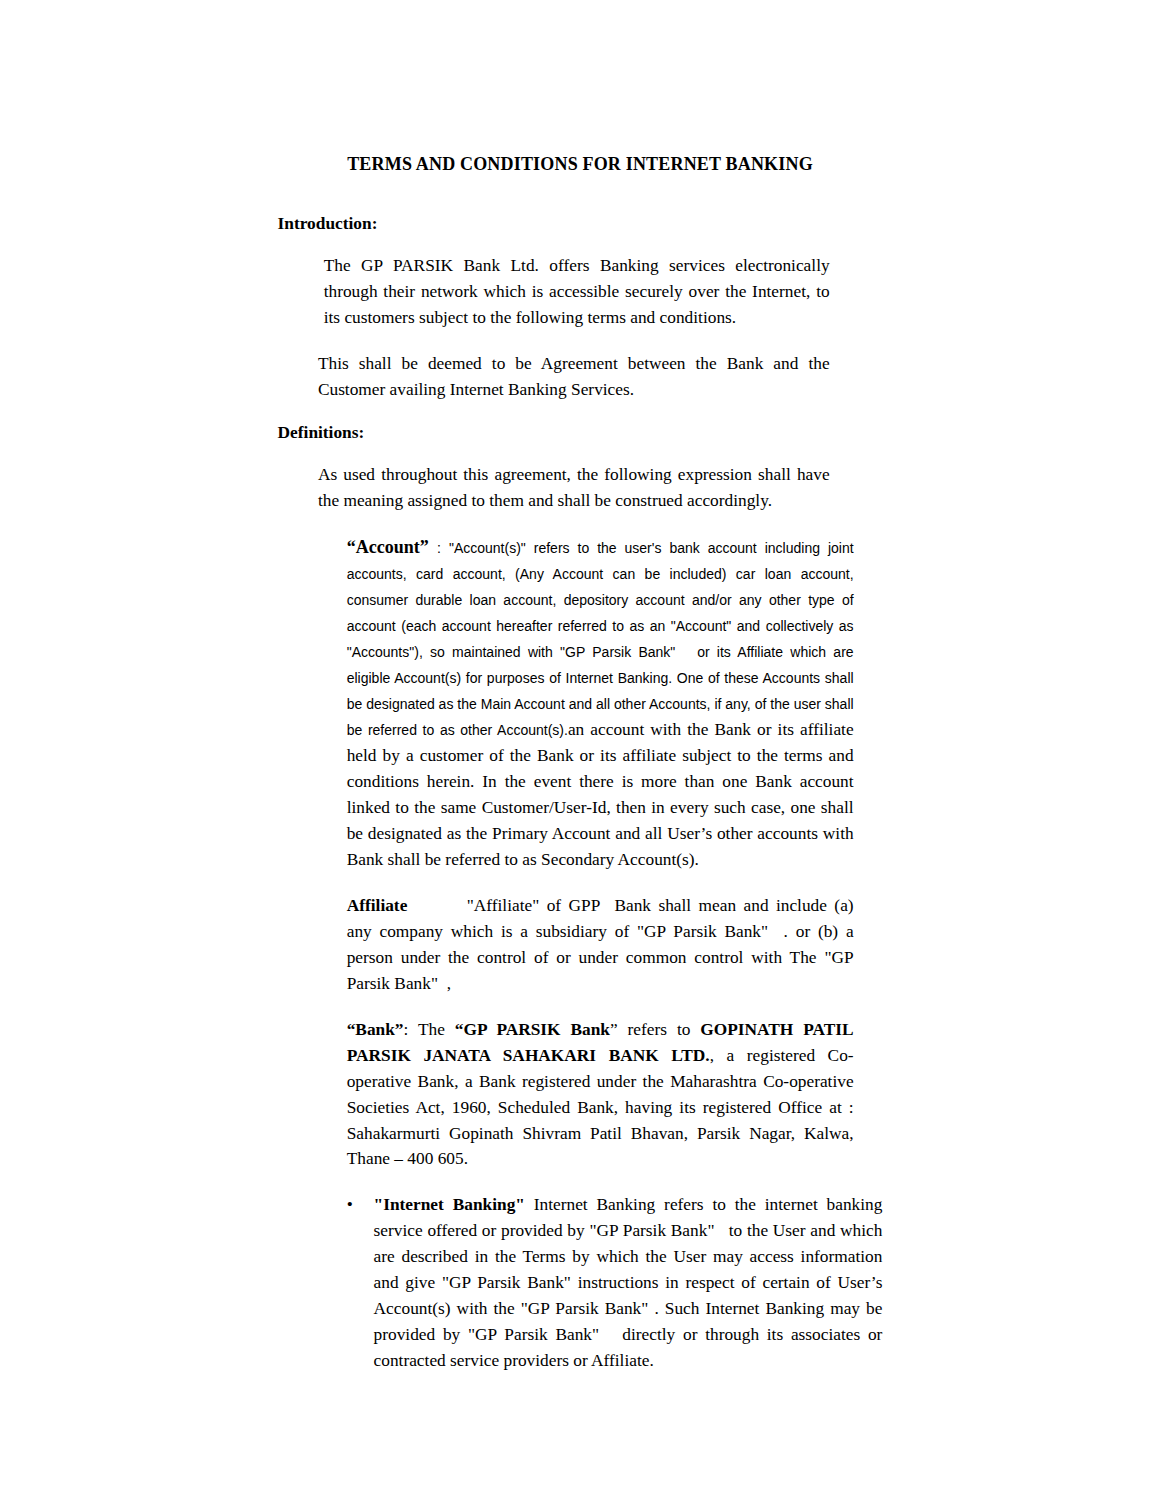TERMS AND CONDITIONS FOR INTERNET BANKING
Introduction:
The GP PARSIK Bank Ltd. offers Banking services electronically through their network which is accessible securely over the Internet, to its customers subject to the following terms and conditions.
This shall be deemed to be Agreement between the Bank and the Customer availing Internet Banking Services.
Definitions:
As used throughout this agreement, the following expression shall have the meaning assigned to them and shall be construed accordingly.
“Account” : "Account(s)" refers to the user's bank account including joint accounts, card account, (Any Account can be included) car loan account, consumer durable loan account, depository account and/or any other type of account (each account hereafter referred to as an "Account" and collectively as "Accounts"), so maintained with "GP Parsik Bank" or its Affiliate which are eligible Account(s) for purposes of Internet Banking. One of these Accounts shall be designated as the Main Account and all other Accounts, if any, of the user shall be referred to as other Account(s). an account with the Bank or its affiliate held by a customer of the Bank or its affiliate subject to the terms and conditions herein. In the event there is more than one Bank account linked to the same Customer/User-Id, then in every such case, one shall be designated as the Primary Account and all User’s other accounts with Bank shall be referred to as Secondary Account(s).
Affiliate"Affiliate" of GPP Bank shall mean and include (a) any company which is a subsidiary of "GP Parsik Bank" . or (b) a person under the control of or under common control with The "GP Parsik Bank" ,
“Bank”: The “GP PARSIK Bank” refers to GOPINATH PATIL PARSIK JANATA SAHAKARI BANK LTD., a registered Co-operative Bank, a Bank registered under the Maharashtra Co-operative Societies Act, 1960, Scheduled Bank, having its registered Office at : Sahakarmurti Gopinath Shivram Patil Bhavan, Parsik Nagar, Kalwa, Thane – 400 605.
"Internet Banking" Internet Banking refers to the internet banking service offered or provided by "GP Parsik Bank" to the User and which are described in the Terms by which the User may access information and give "GP Parsik Bank" instructions in respect of certain of User’s Account(s) with the "GP Parsik Bank" . Such Internet Banking may be provided by "GP Parsik Bank" directly or through its associates or contracted service providers or Affiliate.